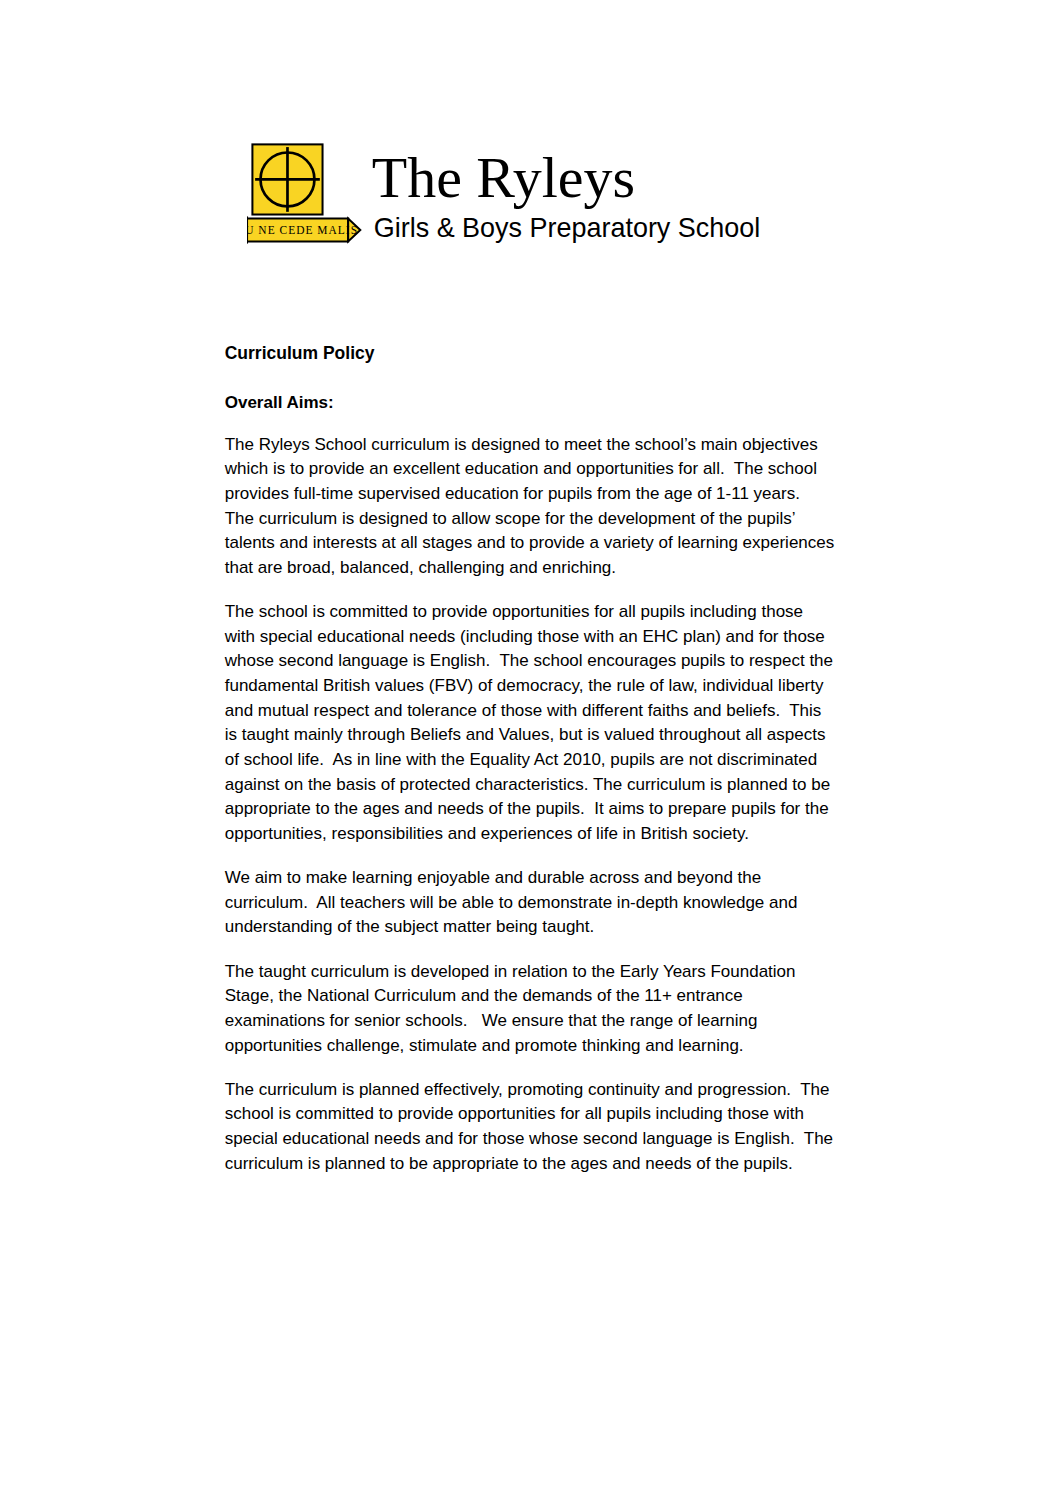TU NE CEDE MALIS The Ryleys Girls & Boys Preparatory School
Curriculum Policy
Overall Aims:
The Ryleys School curriculum is designed to meet the school’s main objectives which is to provide an excellent education and opportunities for all. The school provides full-time supervised education for pupils from the age of 1-11 years. The curriculum is designed to allow scope for the development of the pupils’ talents and interests at all stages and to provide a variety of learning experiences that are broad, balanced, challenging and enriching.
The school is committed to provide opportunities for all pupils including those with special educational needs (including those with an EHC plan) and for those whose second language is English. The school encourages pupils to respect the fundamental British values (FBV) of democracy, the rule of law, individual liberty and mutual respect and tolerance of those with different faiths and beliefs. This is taught mainly through Beliefs and Values, but is valued throughout all aspects of school life. As in line with the Equality Act 2010, pupils are not discriminated against on the basis of protected characteristics. The curriculum is planned to be appropriate to the ages and needs of the pupils. It aims to prepare pupils for the opportunities, responsibilities and experiences of life in British society.
We aim to make learning enjoyable and durable across and beyond the curriculum. All teachers will be able to demonstrate in-depth knowledge and understanding of the subject matter being taught.
The taught curriculum is developed in relation to the Early Years Foundation Stage, the National Curriculum and the demands of the 11+ entrance examinations for senior schools. We ensure that the range of learning opportunities challenge, stimulate and promote thinking and learning.
The curriculum is planned effectively, promoting continuity and progression. The school is committed to provide opportunities for all pupils including those with special educational needs and for those whose second language is English. The curriculum is planned to be appropriate to the ages and needs of the pupils.